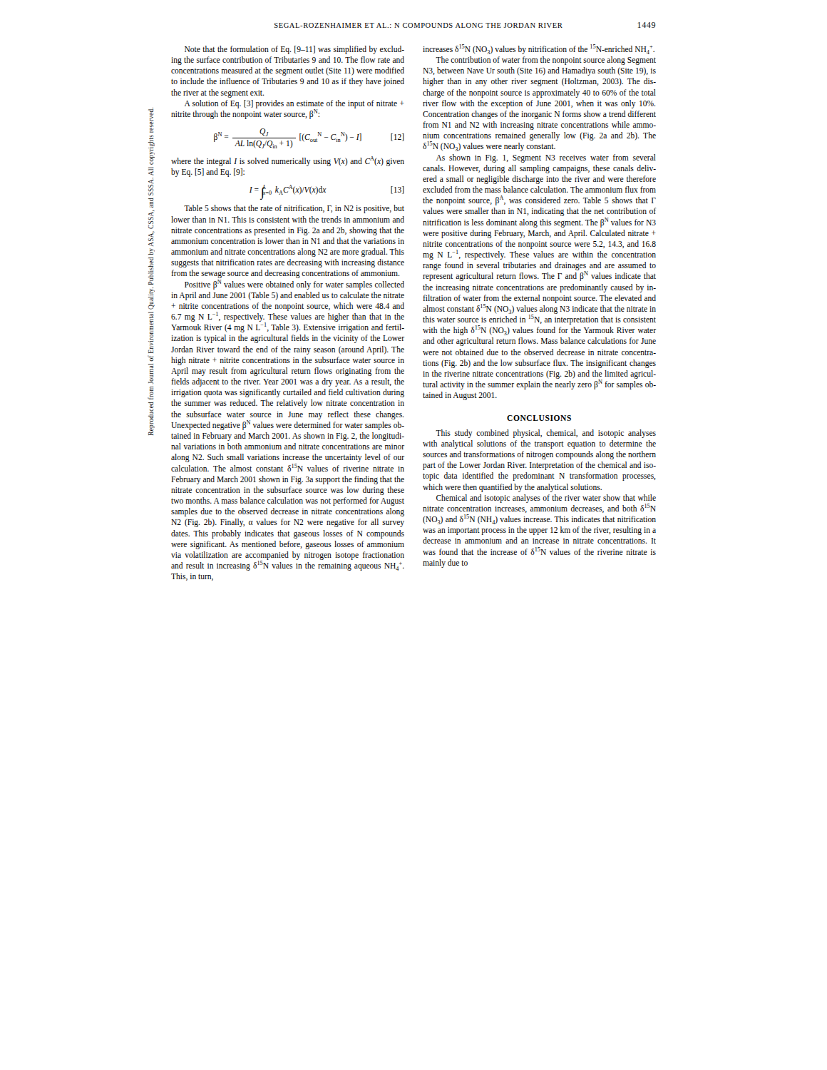Reproduced from Journal of Environmental Quality. Published by ASA, CSSA, and SSSA. All copyrights reserved.
SEGAL-ROZENHAIMER ET AL.: N COMPOUNDS ALONG THE JORDAN RIVER
1449
Note that the formulation of Eq. [9–11] was simplified by excluding the surface contribution of Tributaries 9 and 10. The flow rate and concentrations measured at the segment outlet (Site 11) were modified to include the influence of Tributaries 9 and 10 as if they have joined the river at the segment exit.
A solution of Eq. [3] provides an estimate of the input of nitrate + nitrite through the nonpoint water source, βN:
βN = QJ AL ln(QJ/Qin + 1) [(CoutN − CinN) − I] [12]
where the integral I is solved numerically using V(x) and CA(x) given by Eq. [5] and Eq. [9]:
I = ∫Lx=0 kACA(x)/V(x)dx [13]
Table 5 shows that the rate of nitrification, Γ, in N2 is positive, but lower than in N1. This is consistent with the trends in ammonium and nitrate concentrations as presented in Fig. 2a and 2b, showing that the ammonium concentration is lower than in N1 and that the variations in ammonium and nitrate concentrations along N2 are more gradual. This suggests that nitrification rates are decreasing with increasing distance from the sewage source and decreasing concentrations of ammonium.
Positive βN values were obtained only for water samples collected in April and June 2001 (Table 5) and enabled us to calculate the nitrate + nitrite concentrations of the nonpoint source, which were 48.4 and 6.7 mg N L−1, respectively. These values are higher than that in the Yarmouk River (4 mg N L−1, Table 3). Extensive irrigation and fertilization is typical in the agricultural fields in the vicinity of the Lower Jordan River toward the end of the rainy season (around April). The high nitrate + nitrite concentrations in the subsurface water source in April may result from agricultural return flows originating from the fields adjacent to the river. Year 2001 was a dry year. As a result, the irrigation quota was significantly curtailed and field cultivation during the summer was reduced. The relatively low nitrate concentration in the subsurface water source in June may reflect these changes. Unexpected negative βN values were determined for water samples obtained in February and March 2001. As shown in Fig. 2, the longitudinal variations in both ammonium and nitrate concentrations are minor along N2. Such small variations increase the uncertainty level of our calculation. The almost constant δ15N values of riverine nitrate in February and March 2001 shown in Fig. 3a support the finding that the nitrate concentration in the subsurface source was low during these two months. A mass balance calculation was not performed for August samples due to the observed decrease in nitrate concentrations along N2 (Fig. 2b). Finally, α values for N2 were negative for all survey dates. This probably indicates that gaseous losses of N compounds were significant. As mentioned before, gaseous losses of ammonium via volatilization are accompanied by nitrogen isotope fractionation and result in increasing δ15N values in the remaining aqueous NH4+. This, in turn,
increases δ15N (NO3) values by nitrification of the 15N-enriched NH4+.
The contribution of water from the nonpoint source along Segment N3, between Nave Ur south (Site 16) and Hamadiya south (Site 19), is higher than in any other river segment (Holtzman, 2003). The discharge of the nonpoint source is approximately 40 to 60% of the total river flow with the exception of June 2001, when it was only 10%. Concentration changes of the inorganic N forms show a trend different from N1 and N2 with increasing nitrate concentrations while ammonium concentrations remained generally low (Fig. 2a and 2b). The δ15N (NO3) values were nearly constant.
As shown in Fig. 1, Segment N3 receives water from several canals. However, during all sampling campaigns, these canals delivered a small or negligible discharge into the river and were therefore excluded from the mass balance calculation. The ammonium flux from the nonpoint source, βA, was considered zero. Table 5 shows that Γ values were smaller than in N1, indicating that the net contribution of nitrification is less dominant along this segment. The βN values for N3 were positive during February, March, and April. Calculated nitrate + nitrite concentrations of the nonpoint source were 5.2, 14.3, and 16.8 mg N L−1, respectively. These values are within the concentration range found in several tributaries and drainages and are assumed to represent agricultural return flows. The Γ and βN values indicate that the increasing nitrate concentrations are predominantly caused by infiltration of water from the external nonpoint source. The elevated and almost constant δ15N (NO3) values along N3 indicate that the nitrate in this water source is enriched in 15N, an interpretation that is consistent with the high δ15N (NO3) values found for the Yarmouk River water and other agricultural return flows. Mass balance calculations for June were not obtained due to the observed decrease in nitrate concentrations (Fig. 2b) and the low subsurface flux. The insignificant changes in the riverine nitrate concentrations (Fig. 2b) and the limited agricultural activity in the summer explain the nearly zero βN for samples obtained in August 2001.
CONCLUSIONS
This study combined physical, chemical, and isotopic analyses with analytical solutions of the transport equation to determine the sources and transformations of nitrogen compounds along the northern part of the Lower Jordan River. Interpretation of the chemical and isotopic data identified the predominant N transformation processes, which were then quantified by the analytical solutions.
Chemical and isotopic analyses of the river water show that while nitrate concentration increases, ammonium decreases, and both δ15N (NO3) and δ15N (NH4) values increase. This indicates that nitrification was an important process in the upper 12 km of the river, resulting in a decrease in ammonium and an increase in nitrate concentrations. It was found that the increase of δ15N values of the riverine nitrate is mainly due to